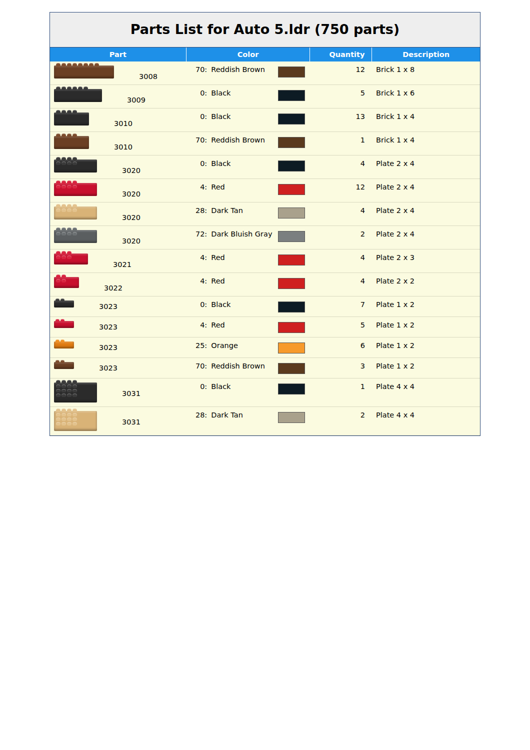Parts List for Auto 5.ldr (750 parts)
| Part | Color | Quantity | Description |
| --- | --- | --- | --- |
| 3008 | 70: Reddish Brown | 12 | Brick 1 x 8 |
| 3009 | 0: Black | 5 | Brick 1 x 6 |
| 3010 | 0: Black | 13 | Brick 1 x 4 |
| 3010 | 70: Reddish Brown | 1 | Brick 1 x 4 |
| 3020 | 0: Black | 4 | Plate 2 x 4 |
| 3020 | 4: Red | 12 | Plate 2 x 4 |
| 3020 | 28: Dark Tan | 4 | Plate 2 x 4 |
| 3020 | 72: Dark Bluish Gray | 2 | Plate 2 x 4 |
| 3021 | 4: Red | 4 | Plate 2 x 3 |
| 3022 | 4: Red | 4 | Plate 2 x 2 |
| 3023 | 0: Black | 7 | Plate 1 x 2 |
| 3023 | 4: Red | 5 | Plate 1 x 2 |
| 3023 | 25: Orange | 6 | Plate 1 x 2 |
| 3023 | 70: Reddish Brown | 3 | Plate 1 x 2 |
| 3031 | 0: Black | 1 | Plate 4 x 4 |
| 3031 | 28: Dark Tan | 2 | Plate 4 x 4 |